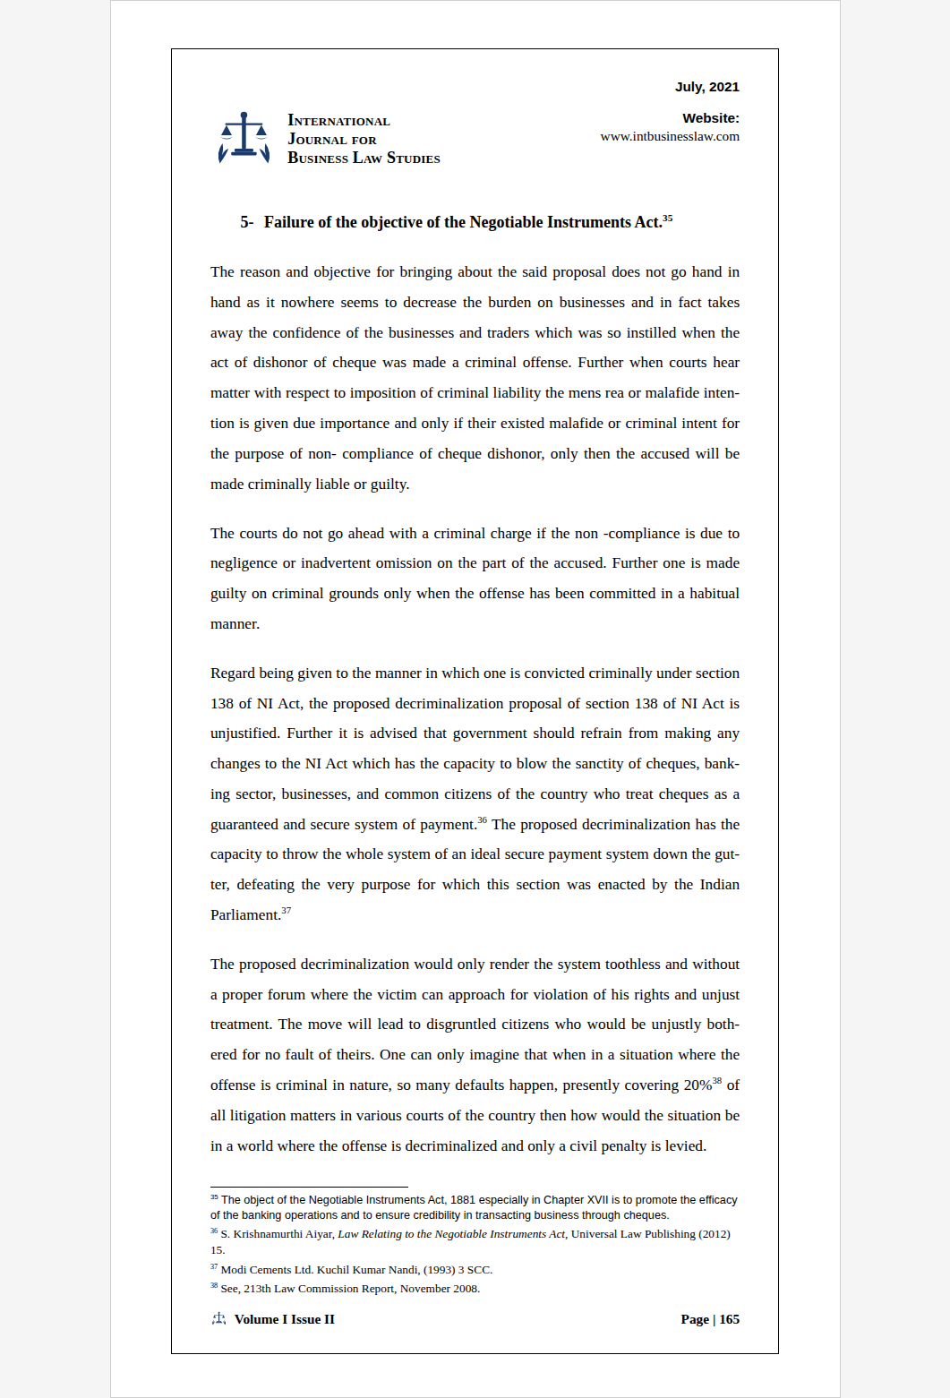July, 2021
International Journal for Business Law Studies
Website:
www.intbusinesslaw.com
5-Failure of the objective of the Negotiable Instruments Act.35
The reason and objective for bringing about the said proposal does not go hand in hand as it nowhere seems to decrease the burden on businesses and in fact takes away the confidence of the businesses and traders which was so instilled when the act of dishonor of cheque was made a criminal offense. Further when courts hear matter with respect to imposition of criminal liability the mens rea or malafide intention is given due importance and only if their existed malafide or criminal intent for the purpose of non- compliance of cheque dishonor, only then the accused will be made criminally liable or guilty.
The courts do not go ahead with a criminal charge if the non -compliance is due to negligence or inadvertent omission on the part of the accused. Further one is made guilty on criminal grounds only when the offense has been committed in a habitual manner.
Regard being given to the manner in which one is convicted criminally under section 138 of NI Act, the proposed decriminalization proposal of section 138 of NI Act is unjustified. Further it is advised that government should refrain from making any changes to the NI Act which has the capacity to blow the sanctity of cheques, banking sector, businesses, and common citizens of the country who treat cheques as a guaranteed and secure system of payment.36 The proposed decriminalization has the capacity to throw the whole system of an ideal secure payment system down the gutter, defeating the very purpose for which this section was enacted by the Indian Parliament.37
The proposed decriminalization would only render the system toothless and without a proper forum where the victim can approach for violation of his rights and unjust treatment. The move will lead to disgruntled citizens who would be unjustly bothered for no fault of theirs. One can only imagine that when in a situation where the offense is criminal in nature, so many defaults happen, presently covering 20%38 of all litigation matters in various courts of the country then how would the situation be in a world where the offense is decriminalized and only a civil penalty is levied.
35 The object of the Negotiable Instruments Act, 1881 especially in Chapter XVII is to promote the efficacy of the banking operations and to ensure credibility in transacting business through cheques.
36 S. Krishnamurthi Aiyar, Law Relating to the Negotiable Instruments Act, Universal Law Publishing (2012) 15.
37 Modi Cements Ltd. Kuchil Kumar Nandi, (1993) 3 SCC.
38 See, 213th Law Commission Report, November 2008.
Volume I Issue II
Page | 165